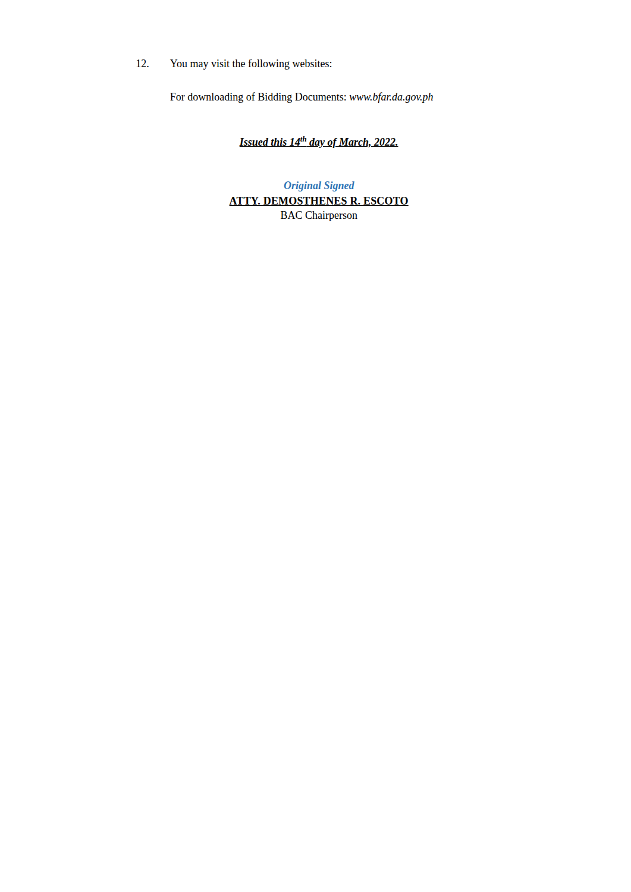12.
You may visit the following websites:
For downloading of Bidding Documents: www.bfar.da.gov.ph
Issued this 14th day of March, 2022.
Original Signed
ATTY. DEMOSTHENES R. ESCOTO
BAC Chairperson